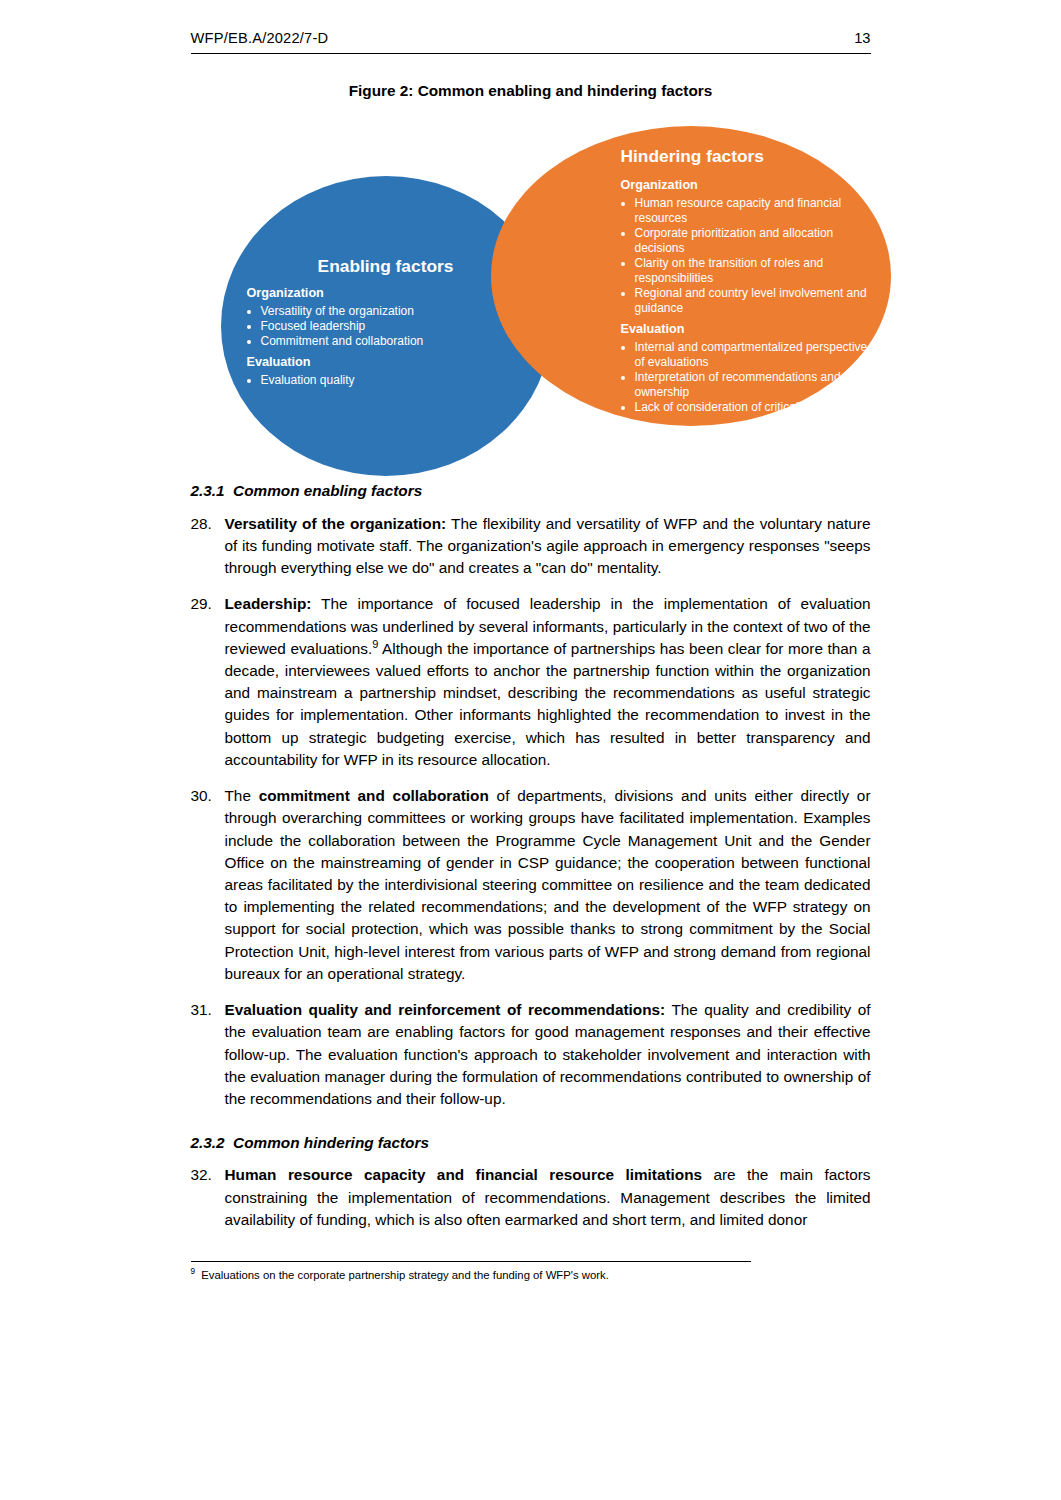WFP/EB.A/2022/7-D 13
Figure 2: Common enabling and hindering factors
Hindering factors
Organization
Human resource capacity and financial resources
Corporate prioritization and allocation decisions
Clarity on the transition of roles and responsibilities
Regional and country level involvement and guidance
Evaluation
Internal and compartmentalized perspective of evaluations
Interpretation of recommendations and ownership
Lack of consideration of critical pathways
Enabling factors
Organization
Versatility of the organization
Focused leadership
Commitment and collaboration
Evaluation
Evaluation quality
2.3.1 Common enabling factors
28.
Versatility of the organization: The flexibility and versatility of WFP and the voluntary nature of its funding motivate staff. The organization's agile approach in emergency responses "seeps through everything else we do" and creates a "can do" mentality.
29.
Leadership: The importance of focused leadership in the implementation of evaluation recommendations was underlined by several informants, particularly in the context of two of the reviewed evaluations.9 Although the importance of partnerships has been clear for more than a decade, interviewees valued efforts to anchor the partnership function within the organization and mainstream a partnership mindset, describing the recommendations as useful strategic guides for implementation. Other informants highlighted the recommendation to invest in the bottom up strategic budgeting exercise, which has resulted in better transparency and accountability for WFP in its resource allocation.
30.
The commitment and collaboration of departments, divisions and units either directly or through overarching committees or working groups have facilitated implementation. Examples include the collaboration between the Programme Cycle Management Unit and the Gender Office on the mainstreaming of gender in CSP guidance; the cooperation between functional areas facilitated by the interdivisional steering committee on resilience and the team dedicated to implementing the related recommendations; and the development of the WFP strategy on support for social protection, which was possible thanks to strong commitment by the Social Protection Unit, high-level interest from various parts of WFP and strong demand from regional bureaux for an operational strategy.
31.
Evaluation quality and reinforcement of recommendations: The quality and credibility of the evaluation team are enabling factors for good management responses and their effective follow-up. The evaluation function's approach to stakeholder involvement and interaction with the evaluation manager during the formulation of recommendations contributed to ownership of the recommendations and their follow-up.
2.3.2 Common hindering factors
32.
Human resource capacity and financial resource limitations are the main factors constraining the implementation of recommendations. Management describes the limited availability of funding, which is also often earmarked and short term, and limited donor
9 Evaluations on the corporate partnership strategy and the funding of WFP's work.